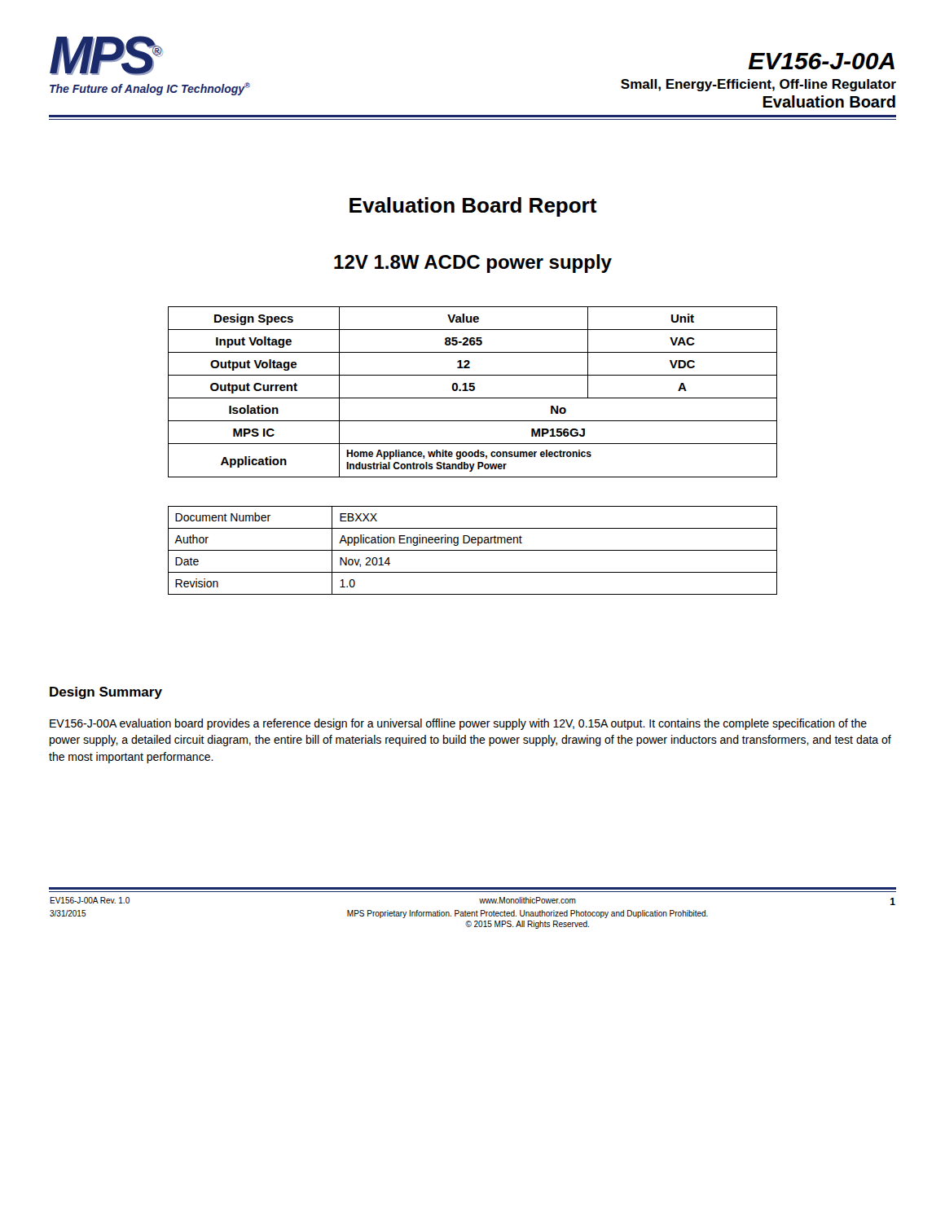MPS®
The Future of Analog IC Technology®
EV156-J-00A
Small, Energy-Efficient, Off-line Regulator
Evaluation Board
Evaluation Board Report
12V 1.8W ACDC power supply
| Design Specs | Value | Unit |
| --- | --- | --- |
| Input Voltage | 85-265 | VAC |
| Output Voltage | 12 | VDC |
| Output Current | 0.15 | A |
| Isolation | No |
| MPS IC | MP156GJ |
| Application | Home Appliance, white goods, consumer electronics Industrial Controls Standby Power |
| Document Number | EBXXX |
| Author | Application Engineering Department |
| Date | Nov, 2014 |
| Revision | 1.0 |
Design Summary
EV156-J-00A evaluation board provides a reference design for a universal offline power supply with 12V, 0.15A output. It contains the complete specification of the power supply, a detailed circuit diagram, the entire bill of materials required to build the power supply, drawing of the power inductors and transformers, and test data of the most important performance.
| EV156-J-00A Rev. 1.0 | www.MonolithicPower.com | 1 |
| 3/31/2015 | MPS Proprietary Information. Patent Protected. Unauthorized Photocopy and Duplication Prohibited. | |
| | © 2015 MPS. All Rights Reserved. | |